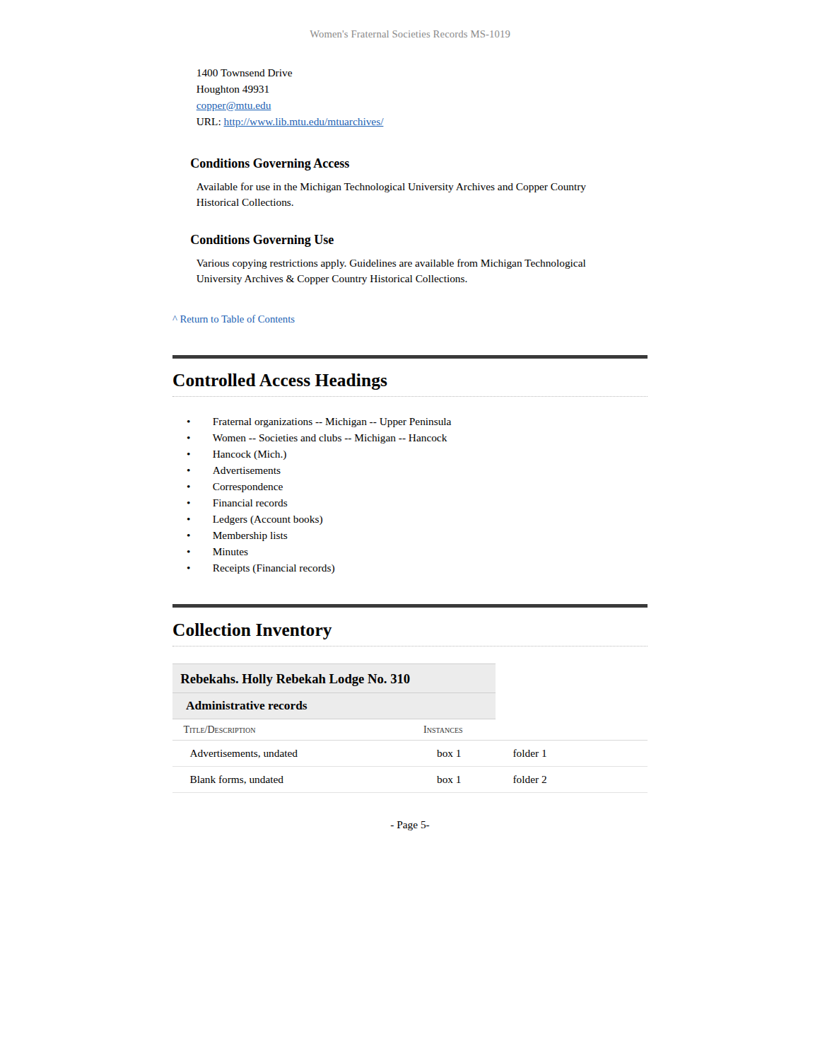Women's Fraternal Societies Records MS-1019
1400 Townsend Drive
Houghton 49931
copper@mtu.edu
URL: http://www.lib.mtu.edu/mtuarchives/
Conditions Governing Access
Available for use in the Michigan Technological University Archives and Copper Country Historical Collections.
Conditions Governing Use
Various copying restrictions apply. Guidelines are available from Michigan Technological University Archives & Copper Country Historical Collections.
^ Return to Table of Contents
Controlled Access Headings
Fraternal organizations -- Michigan -- Upper Peninsula
Women -- Societies and clubs -- Michigan -- Hancock
Hancock (Mich.)
Advertisements
Correspondence
Financial records
Ledgers (Account books)
Membership lists
Minutes
Receipts (Financial records)
Collection Inventory
| Rebekahs. Holly Rebekah Lodge No. 310 | |
| Administrative records | |
| Title/Description | Instances |
| Advertisements, undated | box 1 | folder 1 |
| Blank forms, undated | box 1 | folder 2 |
- Page 5-